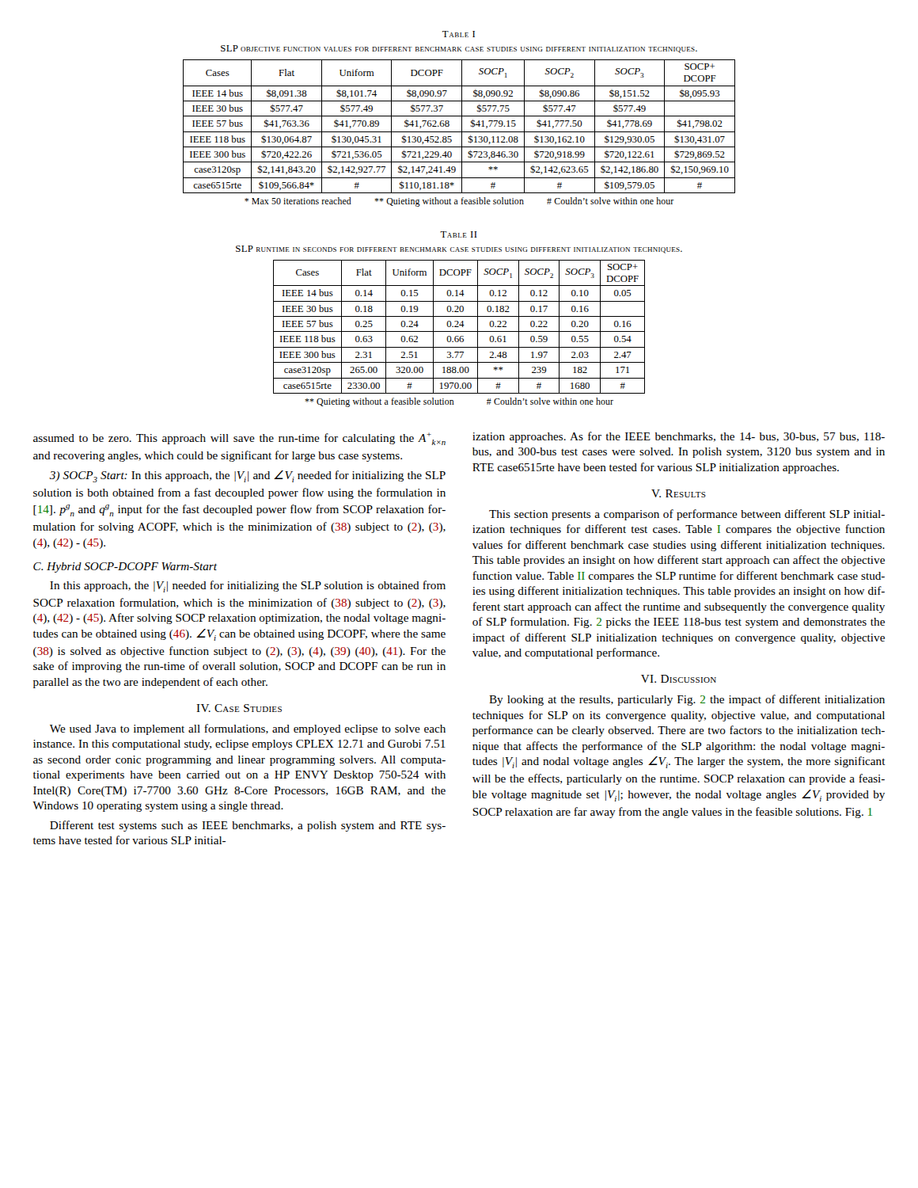Table I
SLP objective function values for different benchmark case studies using different initialization techniques.
| Cases | Flat | Uniform | DCOPF | SOCP 1 | SOCP 2 | SOCP 3 | SOCP+ DCOPF |
| --- | --- | --- | --- | --- | --- | --- | --- |
| IEEE 14 bus | $8,091.38 | $8,101.74 | $8,090.97 | $8,090.92 | $8,090.86 | $8,151.52 | $8,095.93 |
| IEEE 30 bus | $577.47 | $577.49 | $577.37 | $577.75 | $577.47 | $577.49 | |
| IEEE 57 bus | $41,763.36 | $41,770.89 | $41,762.68 | $41,779.15 | $41,777.50 | $41,778.69 | $41,798.02 |
| IEEE 118 bus | $130,064.87 | $130,045.31 | $130,452.85 | $130,112.08 | $130,162.10 | $129,930.05 | $130,431.07 |
| IEEE 300 bus | $720,422.26 | $721,536.05 | $721,229.40 | $723,846.30 | $720,918.99 | $720,122.61 | $729,869.52 |
| case3120sp | $2,141,843.20 | $2,142,927.77 | $2,147,241.49 | ** | $2,142,623.65 | $2,142,186.80 | $2,150,969.10 |
| case6515rte | $109,566.84* | # | $110,181.18* | # | # | $109,579.05 | # |
* Max 50 iterations reached ** Quieting without a feasible solution # Couldn’t solve within one hour
Table II
SLP runtime in seconds for different benchmark case studies using different initialization techniques.
| Cases | Flat | Uniform | DCOPF | SOCP 1 | SOCP 2 | SOCP 3 | SOCP+ DCOPF |
| --- | --- | --- | --- | --- | --- | --- | --- |
| IEEE 14 bus | 0.14 | 0.15 | 0.14 | 0.12 | 0.12 | 0.10 | 0.05 |
| IEEE 30 bus | 0.18 | 0.19 | 0.20 | 0.182 | 0.17 | 0.16 | |
| IEEE 57 bus | 0.25 | 0.24 | 0.24 | 0.22 | 0.22 | 0.20 | 0.16 |
| IEEE 118 bus | 0.63 | 0.62 | 0.66 | 0.61 | 0.59 | 0.55 | 0.54 |
| IEEE 300 bus | 2.31 | 2.51 | 3.77 | 2.48 | 1.97 | 2.03 | 2.47 |
| case3120sp | 265.00 | 320.00 | 188.00 | ** | 239 | 182 | 171 |
| case6515rte | 2330.00 | # | 1970.00 | # | # | 1680 | # |
** Quieting without a feasible solution # Couldn’t solve within one hour
assumed to be zero. This approach will save the run-time for calculating the A+k×n and recovering angles, which could be significant for large bus case systems.
3) SOCP3 Start: In this approach, the |Vi| and ∠Vi needed for initializing the SLP solution is both obtained from a fast decoupled power flow using the formulation in [14]. pgn and qgn input for the fast decoupled power flow from SCOP relaxation formulation for solving ACOPF, which is the minimization of (38) subject to (2), (3), (4), (42) - (45).
C. Hybrid SOCP-DCOPF Warm-Start
In this approach, the |Vi| needed for initializing the SLP solution is obtained from SOCP relaxation formulation, which is the minimization of (38) subject to (2), (3), (4), (42) - (45). After solving SOCP relaxation optimization, the nodal voltage magnitudes can be obtained using (46). ∠Vi can be obtained using DCOPF, where the same (38) is solved as objective function subject to (2), (3), (4), (39) (40), (41). For the sake of improving the run-time of overall solution, SOCP and DCOPF can be run in parallel as the two are independent of each other.
IV. Case Studies
We used Java to implement all formulations, and employed eclipse to solve each instance. In this computational study, eclipse employs CPLEX 12.71 and Gurobi 7.51 as second order conic programming and linear programming solvers. All computational experiments have been carried out on a HP ENVY Desktop 750-524 with Intel(R) Core(TM) i7-7700 3.60 GHz 8-Core Processors, 16GB RAM, and the Windows 10 operating system using a single thread.
Different test systems such as IEEE benchmarks, a polish system and RTE systems have tested for various SLP initial-
ization approaches. As for the IEEE benchmarks, the 14- bus, 30-bus, 57 bus, 118-bus, and 300-bus test cases were solved. In polish system, 3120 bus system and in RTE case6515rte have been tested for various SLP initialization approaches.
V. Results
This section presents a comparison of performance between different SLP initialization techniques for different test cases. Table I compares the objective function values for different benchmark case studies using different initialization techniques. This table provides an insight on how different start approach can affect the objective function value. Table II compares the SLP runtime for different benchmark case studies using different initialization techniques. This table provides an insight on how different start approach can affect the runtime and subsequently the convergence quality of SLP formulation. Fig. 2 picks the IEEE 118-bus test system and demonstrates the impact of different SLP initialization techniques on convergence quality, objective value, and computational performance.
VI. Discussion
By looking at the results, particularly Fig. 2 the impact of different initialization techniques for SLP on its convergence quality, objective value, and computational performance can be clearly observed. There are two factors to the initialization technique that affects the performance of the SLP algorithm: the nodal voltage magnitudes |Vi| and nodal voltage angles ∠Vi. The larger the system, the more significant will be the effects, particularly on the runtime. SOCP relaxation can provide a feasible voltage magnitude set |Vi|; however, the nodal voltage angles ∠Vi provided by SOCP relaxation are far away from the angle values in the feasible solutions. Fig. 1